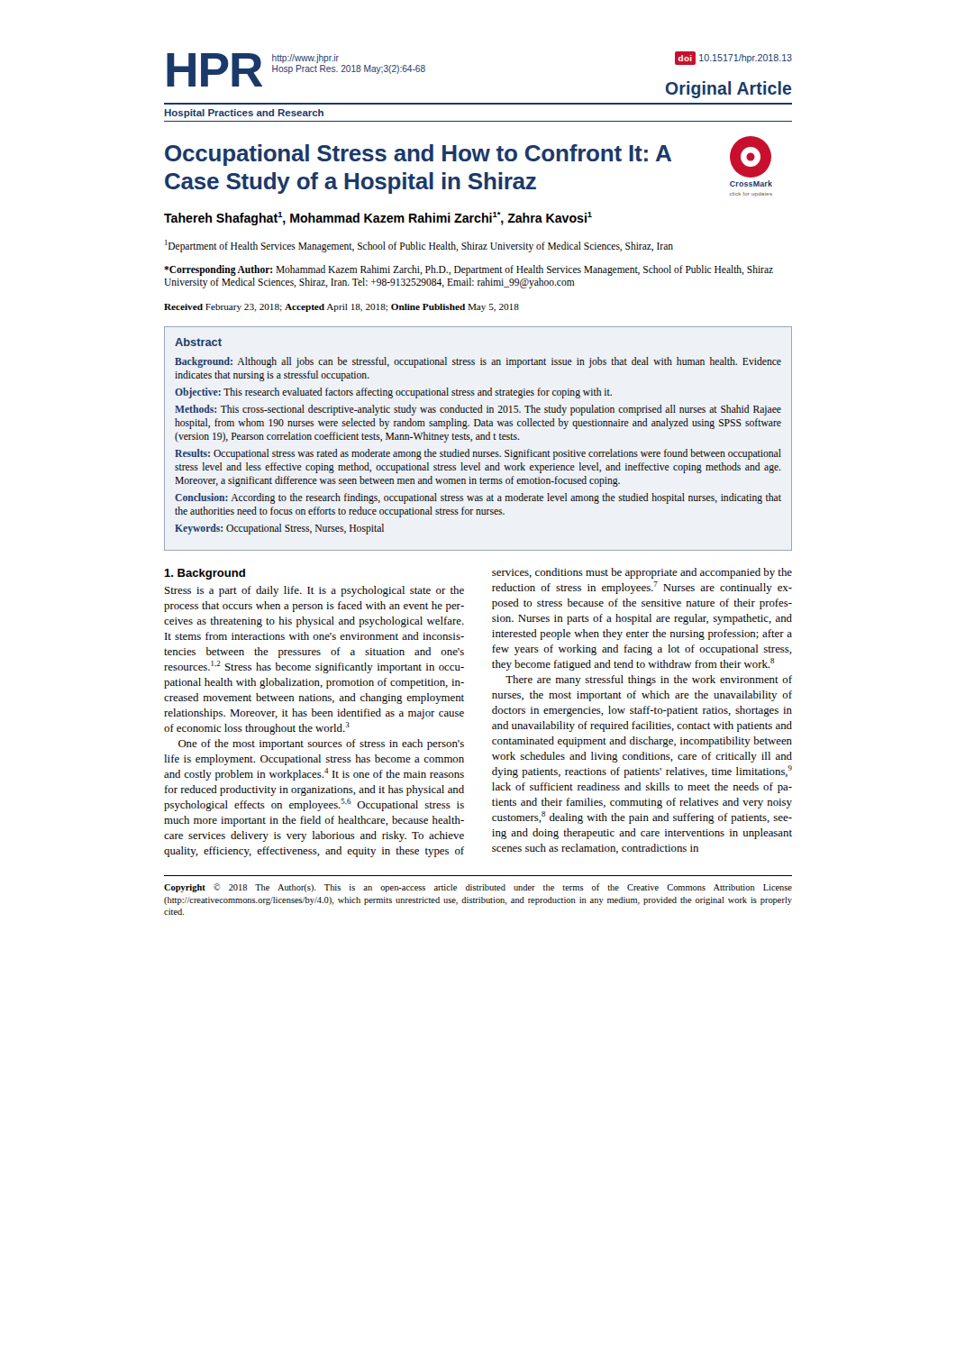HPR
http://www.jhpr.ir
Hosp Pract Res. 2018 May;3(2):64-68
doi10.15171/hpr.2018.13
Original Article
Hospital Practices and Research
CrossMark
click for updates
Occupational Stress and How to Confront It: A Case Study of a Hospital in Shiraz
Tahereh Shafaghat1, Mohammad Kazem Rahimi Zarchi1*, Zahra Kavosi1
1Department of Health Services Management, School of Public Health, Shiraz University of Medical Sciences, Shiraz, Iran
*Corresponding Author: Mohammad Kazem Rahimi Zarchi, Ph.D., Department of Health Services Management, School of Public Health, Shiraz University of Medical Sciences, Shiraz, Iran. Tel: +98-9132529084, Email: rahimi_99@yahoo.com
Received February 23, 2018; Accepted April 18, 2018; Online Published May 5, 2018
Abstract
Background: Although all jobs can be stressful, occupational stress is an important issue in jobs that deal with human health. Evidence indicates that nursing is a stressful occupation.
Objective: This research evaluated factors affecting occupational stress and strategies for coping with it.
Methods: This cross-sectional descriptive-analytic study was conducted in 2015. The study population comprised all nurses at Shahid Rajaee hospital, from whom 190 nurses were selected by random sampling. Data was collected by questionnaire and analyzed using SPSS software (version 19), Pearson correlation coefficient tests, Mann-Whitney tests, and t tests.
Results: Occupational stress was rated as moderate among the studied nurses. Significant positive correlations were found between occupational stress level and less effective coping method, occupational stress level and work experience level, and ineffective coping methods and age. Moreover, a significant difference was seen between men and women in terms of emotion-focused coping.
Conclusion: According to the research findings, occupational stress was at a moderate level among the studied hospital nurses, indicating that the authorities need to focus on efforts to reduce occupational stress for nurses.
Keywords: Occupational Stress, Nurses, Hospital
1. Background
Stress is a part of daily life. It is a psychological state or the process that occurs when a person is faced with an event he perceives as threatening to his physical and psychological welfare. It stems from interactions with one's environment and inconsistencies between the pressures of a situation and one's resources.1,2 Stress has become significantly important in occupational health with globalization, promotion of competition, increased movement between nations, and changing employment relationships. Moreover, it has been identified as a major cause of economic loss throughout the world.3
One of the most important sources of stress in each person's life is employment. Occupational stress has become a common and costly problem in workplaces.4 It is one of the main reasons for reduced productivity in organizations, and it has physical and psychological effects on employees.5,6 Occupational stress is much more important in the field of healthcare, because healthcare services delivery is very laborious and risky. To achieve quality, efficiency, effectiveness, and equity in these types of services, conditions must be appropriate and accompanied by the reduction of stress in employees.7 Nurses are continually exposed to stress because of the sensitive nature of their profession. Nurses in parts of a hospital are regular, sympathetic, and interested people when they enter the nursing profession; after a few years of working and facing a lot of occupational stress, they become fatigued and tend to withdraw from their work.8
There are many stressful things in the work environment of nurses, the most important of which are the unavailability of doctors in emergencies, low staff-to-patient ratios, shortages in and unavailability of required facilities, contact with patients and contaminated equipment and discharge, incompatibility between work schedules and living conditions, care of critically ill and dying patients, reactions of patients' relatives, time limitations,9 lack of sufficient readiness and skills to meet the needs of patients and their families, commuting of relatives and very noisy customers,8 dealing with the pain and suffering of patients, seeing and doing therapeutic and care interventions in unpleasant scenes such as reclamation, contradictions in
Copyright © 2018 The Author(s). This is an open-access article distributed under the terms of the Creative Commons Attribution License (http://creativecommons.org/licenses/by/4.0), which permits unrestricted use, distribution, and reproduction in any medium, provided the original work is properly cited.